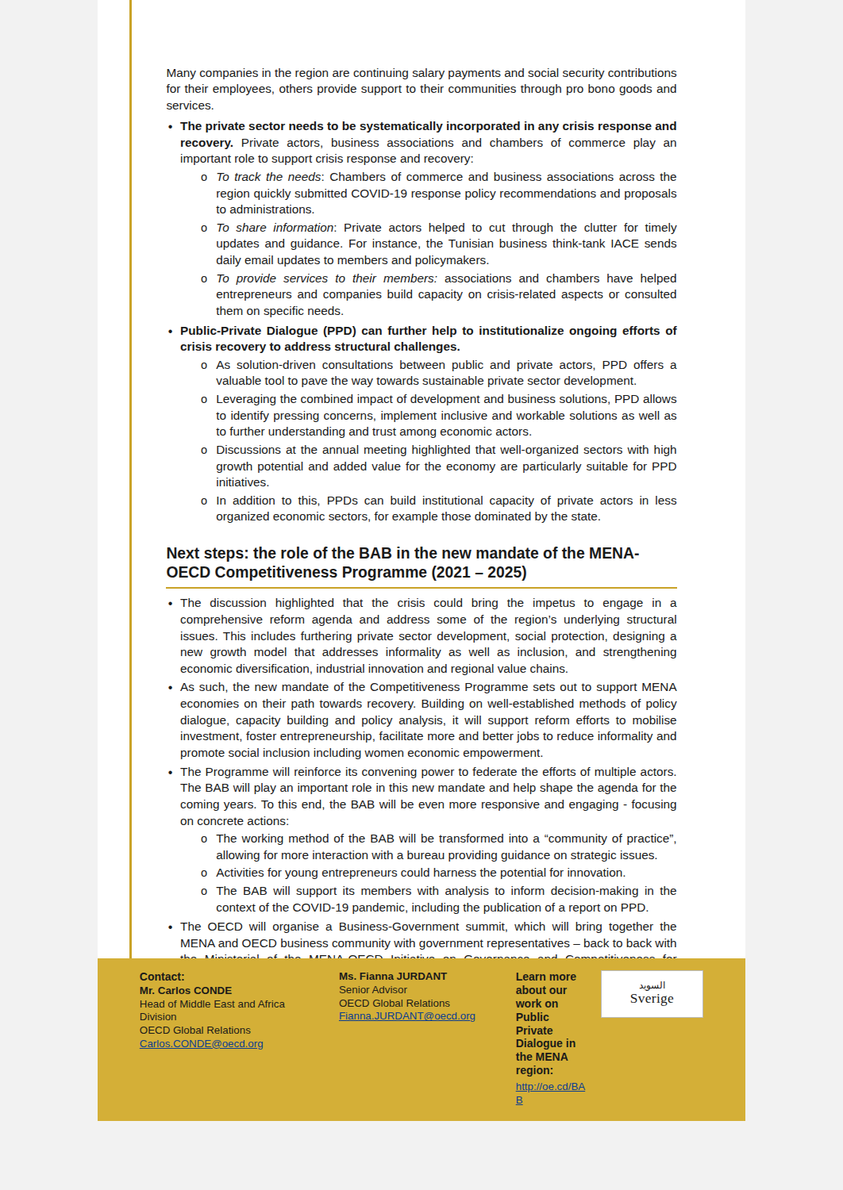Many companies in the region are continuing salary payments and social security contributions for their employees, others provide support to their communities through pro bono goods and services.
The private sector needs to be systematically incorporated in any crisis response and recovery. Private actors, business associations and chambers of commerce play an important role to support crisis response and recovery:
To track the needs: Chambers of commerce and business associations across the region quickly submitted COVID-19 response policy recommendations and proposals to administrations.
To share information: Private actors helped to cut through the clutter for timely updates and guidance. For instance, the Tunisian business think-tank IACE sends daily email updates to members and policymakers.
To provide services to their members: associations and chambers have helped entrepreneurs and companies build capacity on crisis-related aspects or consulted them on specific needs.
Public-Private Dialogue (PPD) can further help to institutionalize ongoing efforts of crisis recovery to address structural challenges.
As solution-driven consultations between public and private actors, PPD offers a valuable tool to pave the way towards sustainable private sector development.
Leveraging the combined impact of development and business solutions, PPD allows to identify pressing concerns, implement inclusive and workable solutions as well as to further understanding and trust among economic actors.
Discussions at the annual meeting highlighted that well-organized sectors with high growth potential and added value for the economy are particularly suitable for PPD initiatives.
In addition to this, PPDs can build institutional capacity of private actors in less organized economic sectors, for example those dominated by the state.
Next steps: the role of the BAB in the new mandate of the MENA-OECD Competitiveness Programme (2021 – 2025)
The discussion highlighted that the crisis could bring the impetus to engage in a comprehensive reform agenda and address some of the region’s underlying structural issues. This includes furthering private sector development, social protection, designing a new growth model that addresses informality as well as inclusion, and strengthening economic diversification, industrial innovation and regional value chains.
As such, the new mandate of the Competitiveness Programme sets out to support MENA economies on their path towards recovery. Building on well-established methods of policy dialogue, capacity building and policy analysis, it will support reform efforts to mobilise investment, foster entrepreneurship, facilitate more and better jobs to reduce informality and promote social inclusion including women economic empowerment.
The Programme will reinforce its convening power to federate the efforts of multiple actors. The BAB will play an important role in this new mandate and help shape the agenda for the coming years. To this end, the BAB will be even more responsive and engaging - focusing on concrete actions:
The working method of the BAB will be transformed into a “community of practice”, allowing for more interaction with a bureau providing guidance on strategic issues.
Activities for young entrepreneurs could harness the potential for innovation.
The BAB will support its members with analysis to inform decision-making in the context of the COVID-19 pandemic, including the publication of a report on PPD.
The OECD will organise a Business-Government summit, which will bring together the MENA and OECD business community with government representatives – back to back with the Ministerial of the MENA-OECD Initiative on Governance and Competitiveness for Development end of March 2021. This will be an important opportunity to engage in strategic dialogue to support crisis recovery.
Contact:
Mr. Carlos CONDE
Head of Middle East and Africa Division
OECD Global Relations
Carlos.CONDE@oecd.org
Ms. Fianna JURDANT
Senior Advisor
OECD Global Relations
Fianna.JURDANT@oecd.org
Learn more about our work on Public Private Dialogue in the MENA region:
http://oe.cd/BAB
السويد Sverige